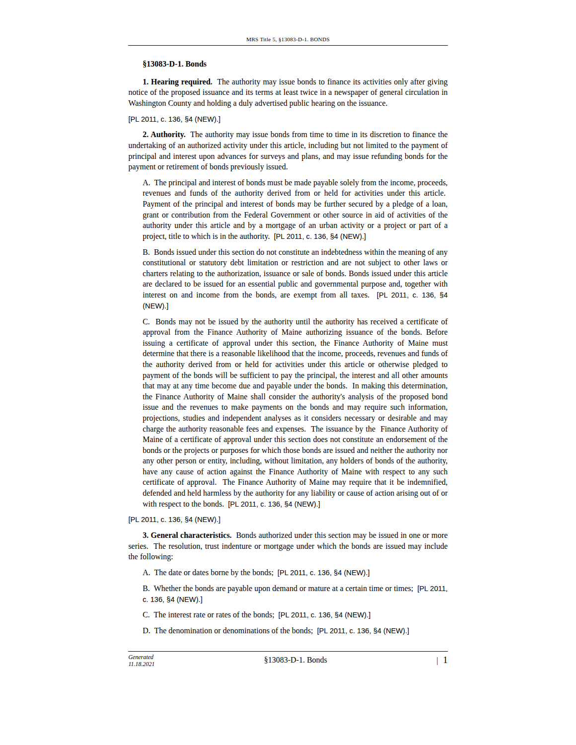MRS Title 5, §13083-D-1. BONDS
§13083-D-1. Bonds
1. Hearing required. The authority may issue bonds to finance its activities only after giving notice of the proposed issuance and its terms at least twice in a newspaper of general circulation in Washington County and holding a duly advertised public hearing on the issuance.
[PL 2011, c. 136, §4 (NEW).]
2. Authority. The authority may issue bonds from time to time in its discretion to finance the undertaking of an authorized activity under this article, including but not limited to the payment of principal and interest upon advances for surveys and plans, and may issue refunding bonds for the payment or retirement of bonds previously issued.
A. The principal and interest of bonds must be made payable solely from the income, proceeds, revenues and funds of the authority derived from or held for activities under this article. Payment of the principal and interest of bonds may be further secured by a pledge of a loan, grant or contribution from the Federal Government or other source in aid of activities of the authority under this article and by a mortgage of an urban activity or a project or part of a project, title to which is in the authority. [PL 2011, c. 136, §4 (NEW).]
B. Bonds issued under this section do not constitute an indebtedness within the meaning of any constitutional or statutory debt limitation or restriction and are not subject to other laws or charters relating to the authorization, issuance or sale of bonds. Bonds issued under this article are declared to be issued for an essential public and governmental purpose and, together with interest on and income from the bonds, are exempt from all taxes. [PL 2011, c. 136, §4 (NEW).]
C. Bonds may not be issued by the authority until the authority has received a certificate of approval from the Finance Authority of Maine authorizing issuance of the bonds. Before issuing a certificate of approval under this section, the Finance Authority of Maine must determine that there is a reasonable likelihood that the income, proceeds, revenues and funds of the authority derived from or held for activities under this article or otherwise pledged to payment of the bonds will be sufficient to pay the principal, the interest and all other amounts that may at any time become due and payable under the bonds. In making this determination, the Finance Authority of Maine shall consider the authority's analysis of the proposed bond issue and the revenues to make payments on the bonds and may require such information, projections, studies and independent analyses as it considers necessary or desirable and may charge the authority reasonable fees and expenses. The issuance by the Finance Authority of Maine of a certificate of approval under this section does not constitute an endorsement of the bonds or the projects or purposes for which those bonds are issued and neither the authority nor any other person or entity, including, without limitation, any holders of bonds of the authority, have any cause of action against the Finance Authority of Maine with respect to any such certificate of approval. The Finance Authority of Maine may require that it be indemnified, defended and held harmless by the authority for any liability or cause of action arising out of or with respect to the bonds. [PL 2011, c. 136, §4 (NEW).]
[PL 2011, c. 136, §4 (NEW).]
3. General characteristics. Bonds authorized under this section may be issued in one or more series. The resolution, trust indenture or mortgage under which the bonds are issued may include the following:
A. The date or dates borne by the bonds; [PL 2011, c. 136, §4 (NEW).]
B. Whether the bonds are payable upon demand or mature at a certain time or times; [PL 2011, c. 136, §4 (NEW).]
C. The interest rate or rates of the bonds; [PL 2011, c. 136, §4 (NEW).]
D. The denomination or denominations of the bonds; [PL 2011, c. 136, §4 (NEW).]
Generated
11.18.2021
§13083-D-1. Bonds
|1